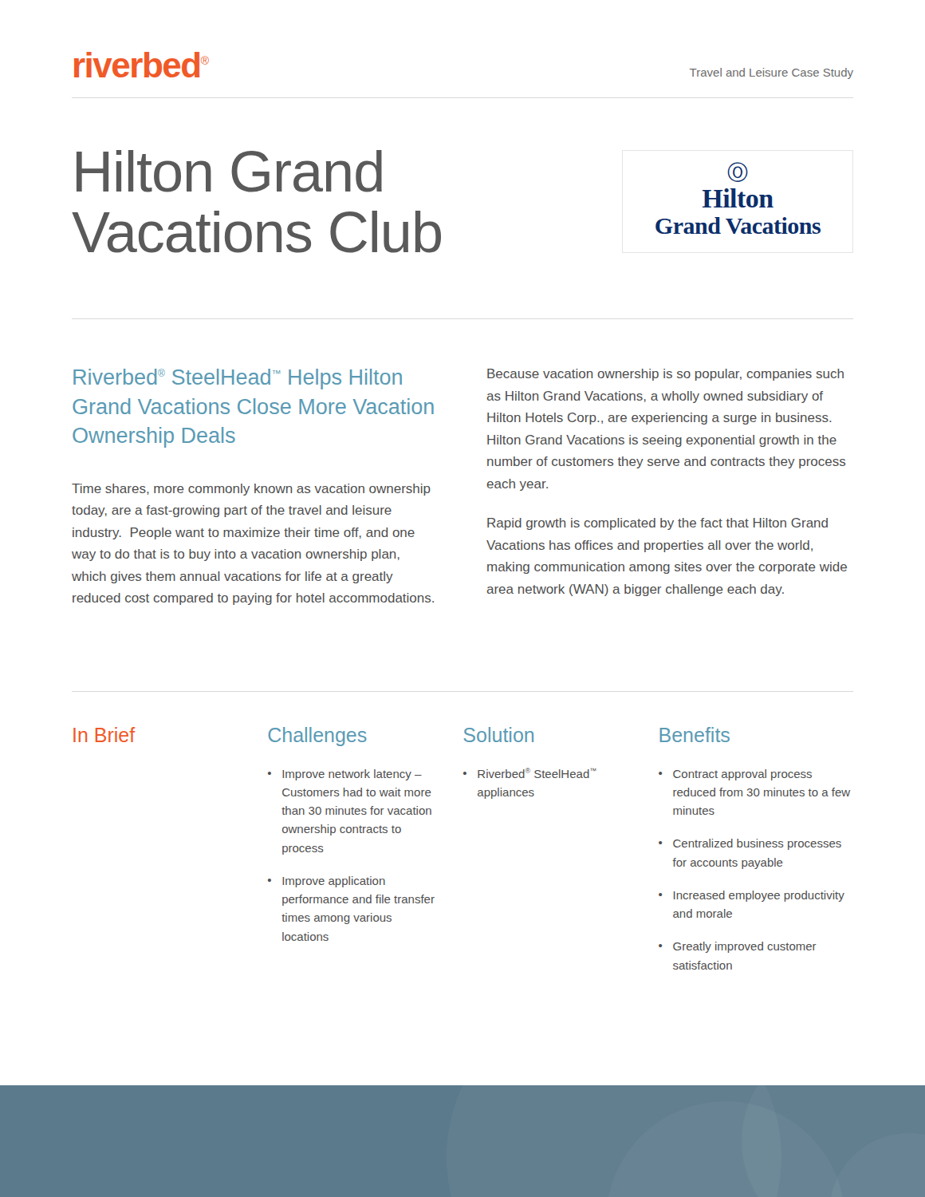riverbed®
Travel and Leisure Case Study
Hilton Grand
Vacations Club
Ⓞ
Hilton
Grand Vacations
Riverbed® SteelHead™ Helps Hilton Grand Vacations Close More Vacation Ownership Deals
Time shares, more commonly known as vacation ownership today, are a fast-growing part of the travel and leisure industry. People want to maximize their time off, and one way to do that is to buy into a vacation ownership plan, which gives them annual vacations for life at a greatly reduced cost compared to paying for hotel accommodations.
Because vacation ownership is so popular, companies such as Hilton Grand Vacations, a wholly owned subsidiary of Hilton Hotels Corp., are experiencing a surge in business. Hilton Grand Vacations is seeing exponential growth in the number of customers they serve and contracts they process each year.
Rapid growth is complicated by the fact that Hilton Grand Vacations has offices and properties all over the world, making communication among sites over the corporate wide area network (WAN) a bigger challenge each day.
In Brief
Challenges
Improve network latency – Customers had to wait more than 30 minutes for vacation ownership contracts to process
Improve application performance and file transfer times among various locations
Solution
Riverbed® SteelHead™ appliances
Benefits
Contract approval process reduced from 30 minutes to a few minutes
Centralized business processes for accounts payable
Increased employee productivity and morale
Greatly improved customer satisfaction